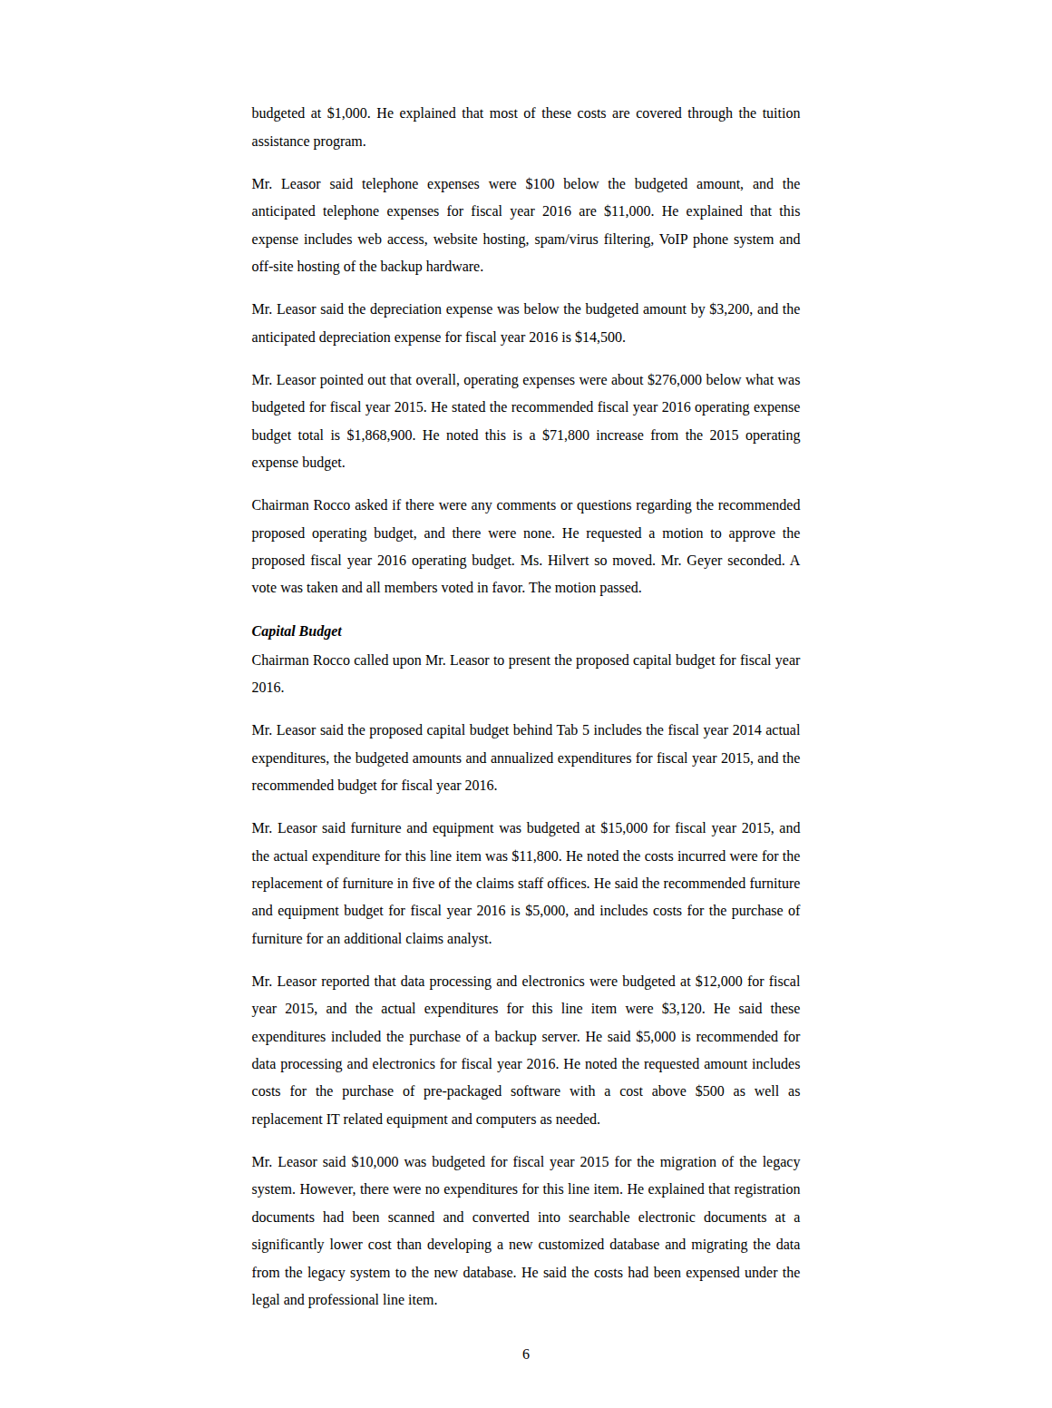budgeted at $1,000. He explained that most of these costs are covered through the tuition assistance program.
Mr. Leasor said telephone expenses were $100 below the budgeted amount, and the anticipated telephone expenses for fiscal year 2016 are $11,000. He explained that this expense includes web access, website hosting, spam/virus filtering, VoIP phone system and off-site hosting of the backup hardware.
Mr. Leasor said the depreciation expense was below the budgeted amount by $3,200, and the anticipated depreciation expense for fiscal year 2016 is $14,500.
Mr. Leasor pointed out that overall, operating expenses were about $276,000 below what was budgeted for fiscal year 2015. He stated the recommended fiscal year 2016 operating expense budget total is $1,868,900. He noted this is a $71,800 increase from the 2015 operating expense budget.
Chairman Rocco asked if there were any comments or questions regarding the recommended proposed operating budget, and there were none. He requested a motion to approve the proposed fiscal year 2016 operating budget. Ms. Hilvert so moved. Mr. Geyer seconded. A vote was taken and all members voted in favor. The motion passed.
Capital Budget
Chairman Rocco called upon Mr. Leasor to present the proposed capital budget for fiscal year 2016.
Mr. Leasor said the proposed capital budget behind Tab 5 includes the fiscal year 2014 actual expenditures, the budgeted amounts and annualized expenditures for fiscal year 2015, and the recommended budget for fiscal year 2016.
Mr. Leasor said furniture and equipment was budgeted at $15,000 for fiscal year 2015, and the actual expenditure for this line item was $11,800. He noted the costs incurred were for the replacement of furniture in five of the claims staff offices. He said the recommended furniture and equipment budget for fiscal year 2016 is $5,000, and includes costs for the purchase of furniture for an additional claims analyst.
Mr. Leasor reported that data processing and electronics were budgeted at $12,000 for fiscal year 2015, and the actual expenditures for this line item were $3,120. He said these expenditures included the purchase of a backup server. He said $5,000 is recommended for data processing and electronics for fiscal year 2016. He noted the requested amount includes costs for the purchase of pre-packaged software with a cost above $500 as well as replacement IT related equipment and computers as needed.
Mr. Leasor said $10,000 was budgeted for fiscal year 2015 for the migration of the legacy system. However, there were no expenditures for this line item. He explained that registration documents had been scanned and converted into searchable electronic documents at a significantly lower cost than developing a new customized database and migrating the data from the legacy system to the new database. He said the costs had been expensed under the legal and professional line item.
6